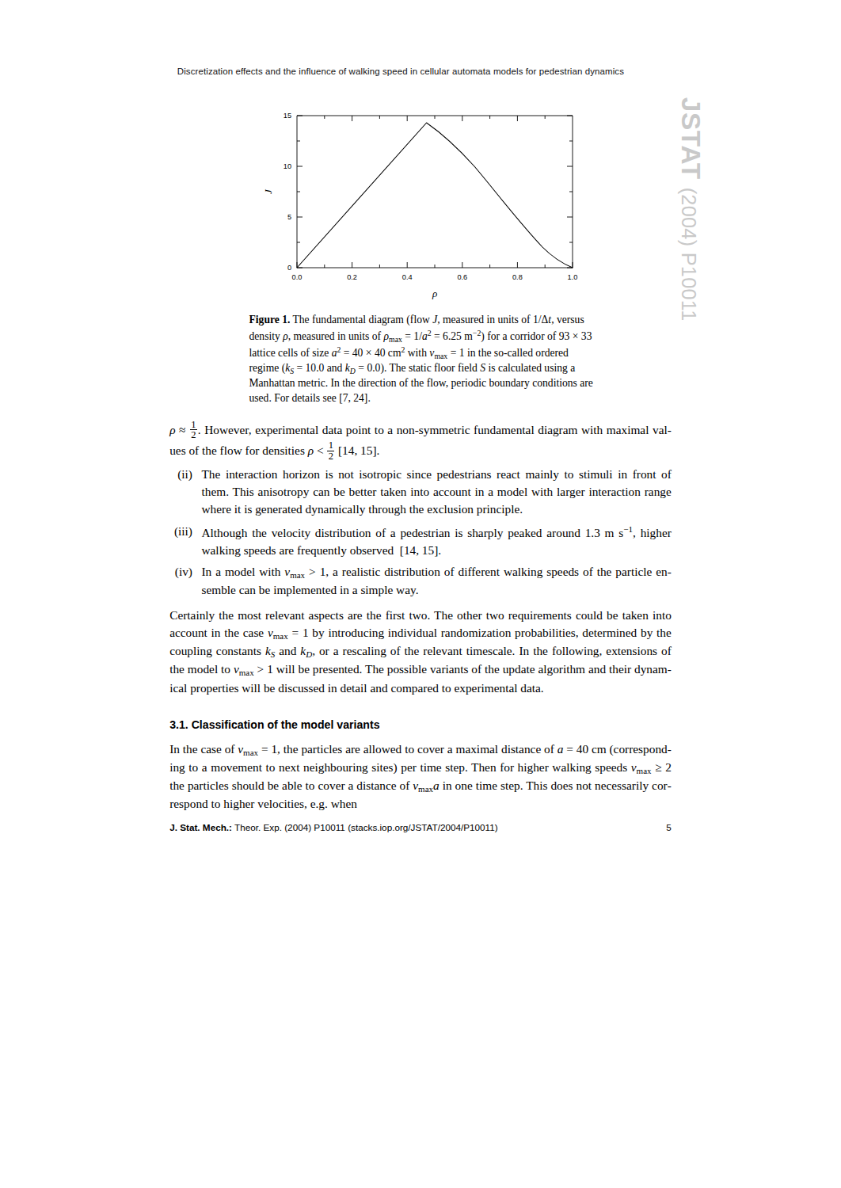Discretization effects and the influence of walking speed in cellular automata models for pedestrian dynamics
JSTAT (2004) P10011
0 5 10 15 0.0 0.2 0.4 0.6 0.8 1.0 ρ J
Figure 1. The fundamental diagram (flow J, measured in units of 1/Δt, versus density ρ, measured in units of ρmax = 1/a 2 = 6.25 m−2) for a corridor of 93 × 33 lattice cells of size a 2 = 40 × 40 cm2 with vmax = 1 in the so-called ordered regime (kS = 10.0 and kD = 0.0). The static floor field S is calculated using a Manhattan metric. In the direction of the flow, periodic boundary conditions are used. For details see [7, 24].
ρ ≈ 12. However, experimental data point to a non-symmetric fundamental diagram with maximal values of the flow for densities ρ < 12 [14, 15].
(ii) The interaction horizon is not isotropic since pedestrians react mainly to stimuli in front of them. This anisotropy can be better taken into account in a model with larger interaction range where it is generated dynamically through the exclusion principle.
(iii) Although the velocity distribution of a pedestrian is sharply peaked around 1.3 m s−1, higher walking speeds are frequently observed [14, 15].
(iv) In a model with vmax > 1, a realistic distribution of different walking speeds of the particle ensemble can be implemented in a simple way.
Certainly the most relevant aspects are the first two. The other two requirements could be taken into account in the case vmax = 1 by introducing individual randomization probabilities, determined by the coupling constants kS and kD, or a rescaling of the relevant timescale. In the following, extensions of the model to vmax > 1 will be presented. The possible variants of the update algorithm and their dynamical properties will be discussed in detail and compared to experimental data.
3.1. Classification of the model variants
In the case of vmax = 1, the particles are allowed to cover a maximal distance of a = 40 cm (corresponding to a movement to next neighbouring sites) per time step. Then for higher walking speeds vmax ≥ 2 the particles should be able to cover a distance of vmax a in one time step. This does not necessarily correspond to higher velocities, e.g. when
J. Stat. Mech.: Theor. Exp. (2004) P10011 (stacks.iop.org/JSTAT/2004/P10011)
5